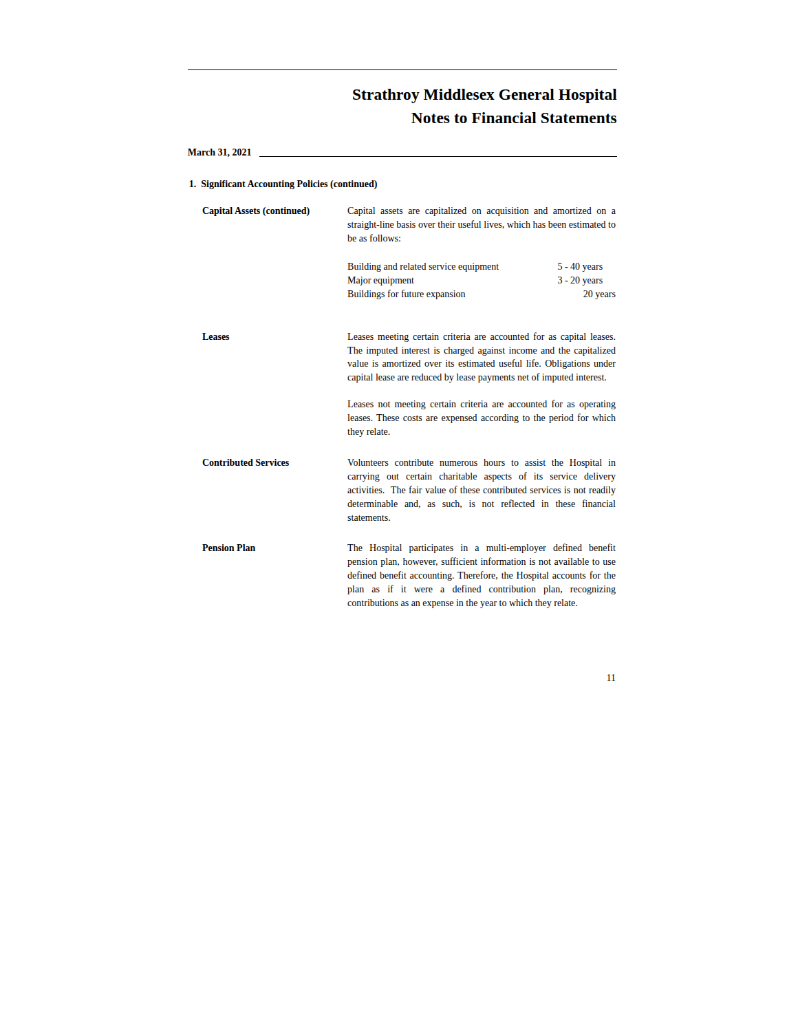Strathroy Middlesex General Hospital
Notes to Financial Statements
March 31, 2021
1. Significant Accounting Policies (continued)
Capital Assets (continued)
Capital assets are capitalized on acquisition and amortized on a straight-line basis over their useful lives, which has been estimated to be as follows:
| Building and related service equipment | 5 - 40 years |
| Major equipment | 3 - 20 years |
| Buildings for future expansion | 20 years |
Leases
Leases meeting certain criteria are accounted for as capital leases. The imputed interest is charged against income and the capitalized value is amortized over its estimated useful life. Obligations under capital lease are reduced by lease payments net of imputed interest.
Leases not meeting certain criteria are accounted for as operating leases. These costs are expensed according to the period for which they relate.
Contributed Services
Volunteers contribute numerous hours to assist the Hospital in carrying out certain charitable aspects of its service delivery activities. The fair value of these contributed services is not readily determinable and, as such, is not reflected in these financial statements.
Pension Plan
The Hospital participates in a multi-employer defined benefit pension plan, however, sufficient information is not available to use defined benefit accounting. Therefore, the Hospital accounts for the plan as if it were a defined contribution plan, recognizing contributions as an expense in the year to which they relate.
11